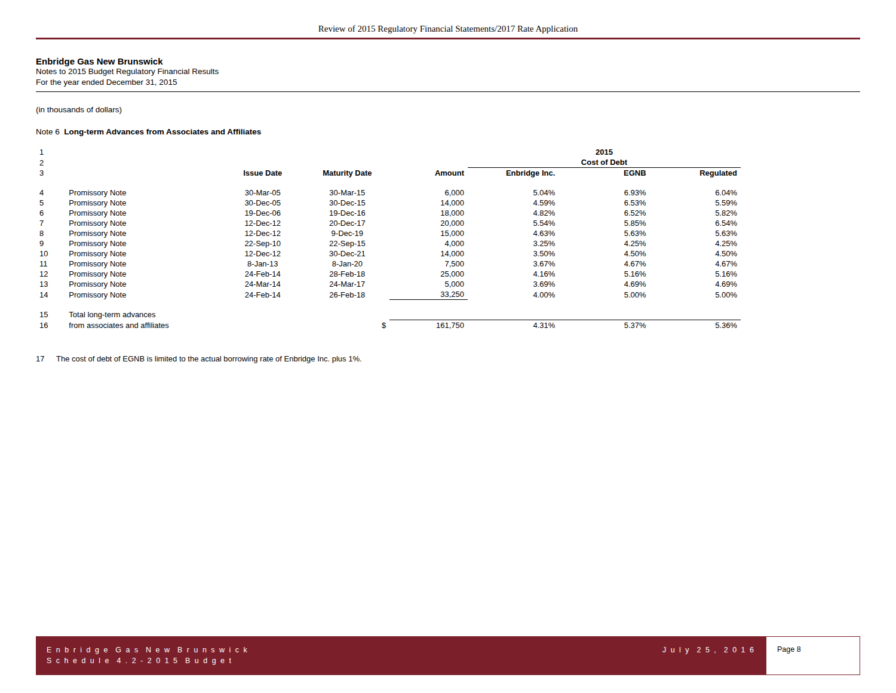Review of 2015 Regulatory Financial Statements/2017 Rate Application
Enbridge Gas New Brunswick
Notes to 2015 Budget Regulatory Financial Results
For the year ended December 31, 2015
(in thousands of dollars)
Note 6 Long-term Advances from Associates and Affiliates
| 1 | | | | | | 2015 | |
| 2 | | | | | Cost of Debt |
| 3 | | Issue Date | Maturity Date | Amount | Enbridge Inc. | EGNB | Regulated |
| 4 | Promissory Note | 30-Mar-05 | 30-Mar-15 | 6,000 | 5.04% | 6.93% | 6.04% |
| 5 | Promissory Note | 30-Dec-05 | 30-Dec-15 | 14,000 | 4.59% | 6.53% | 5.59% |
| 6 | Promissory Note | 19-Dec-06 | 19-Dec-16 | 18,000 | 4.82% | 6.52% | 5.82% |
| 7 | Promissory Note | 12-Dec-12 | 20-Dec-17 | 20,000 | 5.54% | 5.85% | 6.54% |
| 8 | Promissory Note | 12-Dec-12 | 9-Dec-19 | 15,000 | 4.63% | 5.63% | 5.63% |
| 9 | Promissory Note | 22-Sep-10 | 22-Sep-15 | 4,000 | 3.25% | 4.25% | 4.25% |
| 10 | Promissory Note | 12-Dec-12 | 30-Dec-21 | 14,000 | 3.50% | 4.50% | 4.50% |
| 11 | Promissory Note | 8-Jan-13 | 8-Jan-20 | 7,500 | 3.67% | 4.67% | 4.67% |
| 12 | Promissory Note | 24-Feb-14 | 28-Feb-18 | 25,000 | 4.16% | 5.16% | 5.16% |
| 13 | Promissory Note | 24-Mar-14 | 24-Mar-17 | 5,000 | 3.69% | 4.69% | 4.69% |
| 14 | Promissory Note | 24-Feb-14 | 26-Feb-18 | 33,250 | 4.00% | 5.00% | 5.00% |
| 15 | Total long-term advances | | | | | | |
| 16 | from associates and affiliates | | $ | 161,750 | 4.31% | 5.37% | 5.36% |
17 The cost of debt of EGNB is limited to the actual borrowing rate of Enbridge Inc. plus 1%.
E n b r i d g e G a s N e w B r u n s w i c k
S c h e d u l e 4 . 2 - 2 0 1 5 B u d g e t
J u l y 2 5 , 2 0 1 6
Page 8